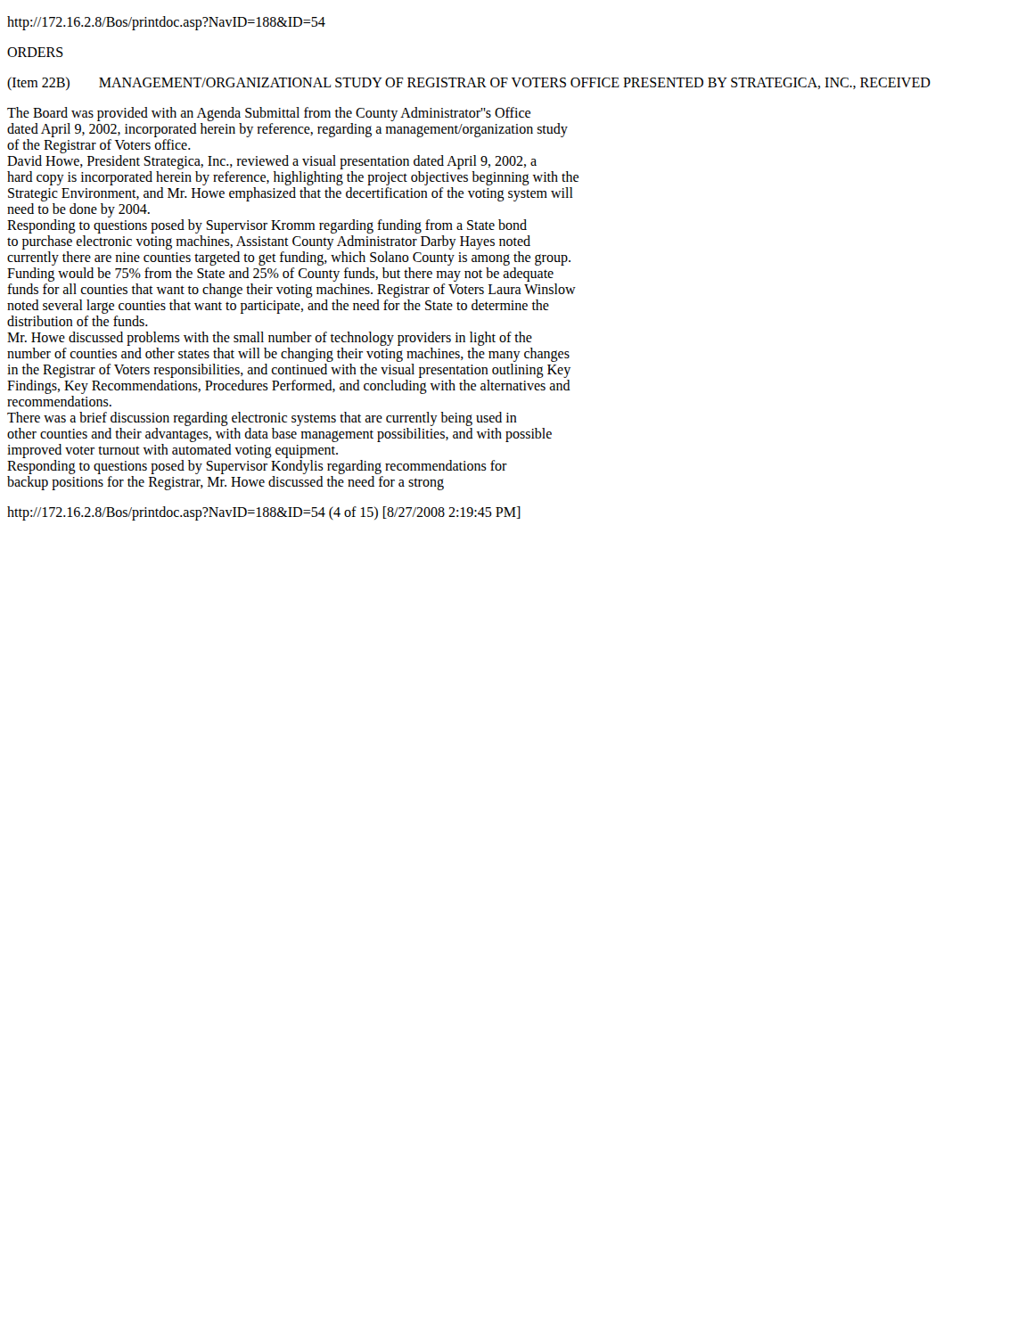http://172.16.2.8/Bos/printdoc.asp?NavID=188&ID=54
ORDERS
(Item 22B) MANAGEMENT/ORGANIZATIONAL STUDY OF REGISTRAR OF VOTERS OFFICE PRESENTED BY STRATEGICA, INC., RECEIVED
The Board was provided with an Agenda Submittal from the County Administrator''s Office
dated April 9, 2002, incorporated herein by reference, regarding a management/organization study
of the Registrar of Voters office.
David Howe, President Strategica, Inc., reviewed a visual presentation dated April 9, 2002, a
hard copy is incorporated herein by reference, highlighting the project objectives beginning with the
Strategic Environment, and Mr. Howe emphasized that the decertification of the voting system will
need to be done by 2004.
Responding to questions posed by Supervisor Kromm regarding funding from a State bond
to purchase electronic voting machines, Assistant County Administrator Darby Hayes noted
currently there are nine counties targeted to get funding, which Solano County is among the group.
Funding would be 75% from the State and 25% of County funds, but there may not be adequate
funds for all counties that want to change their voting machines. Registrar of Voters Laura Winslow
noted several large counties that want to participate, and the need for the State to determine the
distribution of the funds.
Mr. Howe discussed problems with the small number of technology providers in light of the
number of counties and other states that will be changing their voting machines, the many changes
in the Registrar of Voters responsibilities, and continued with the visual presentation outlining Key
Findings, Key Recommendations, Procedures Performed, and concluding with the alternatives and
recommendations.
There was a brief discussion regarding electronic systems that are currently being used in
other counties and their advantages, with data base management possibilities, and with possible
improved voter turnout with automated voting equipment.
Responding to questions posed by Supervisor Kondylis regarding recommendations for
backup positions for the Registrar, Mr. Howe discussed the need for a strong
http://172.16.2.8/Bos/printdoc.asp?NavID=188&ID=54 (4 of 15) [8/27/2008 2:19:45 PM]